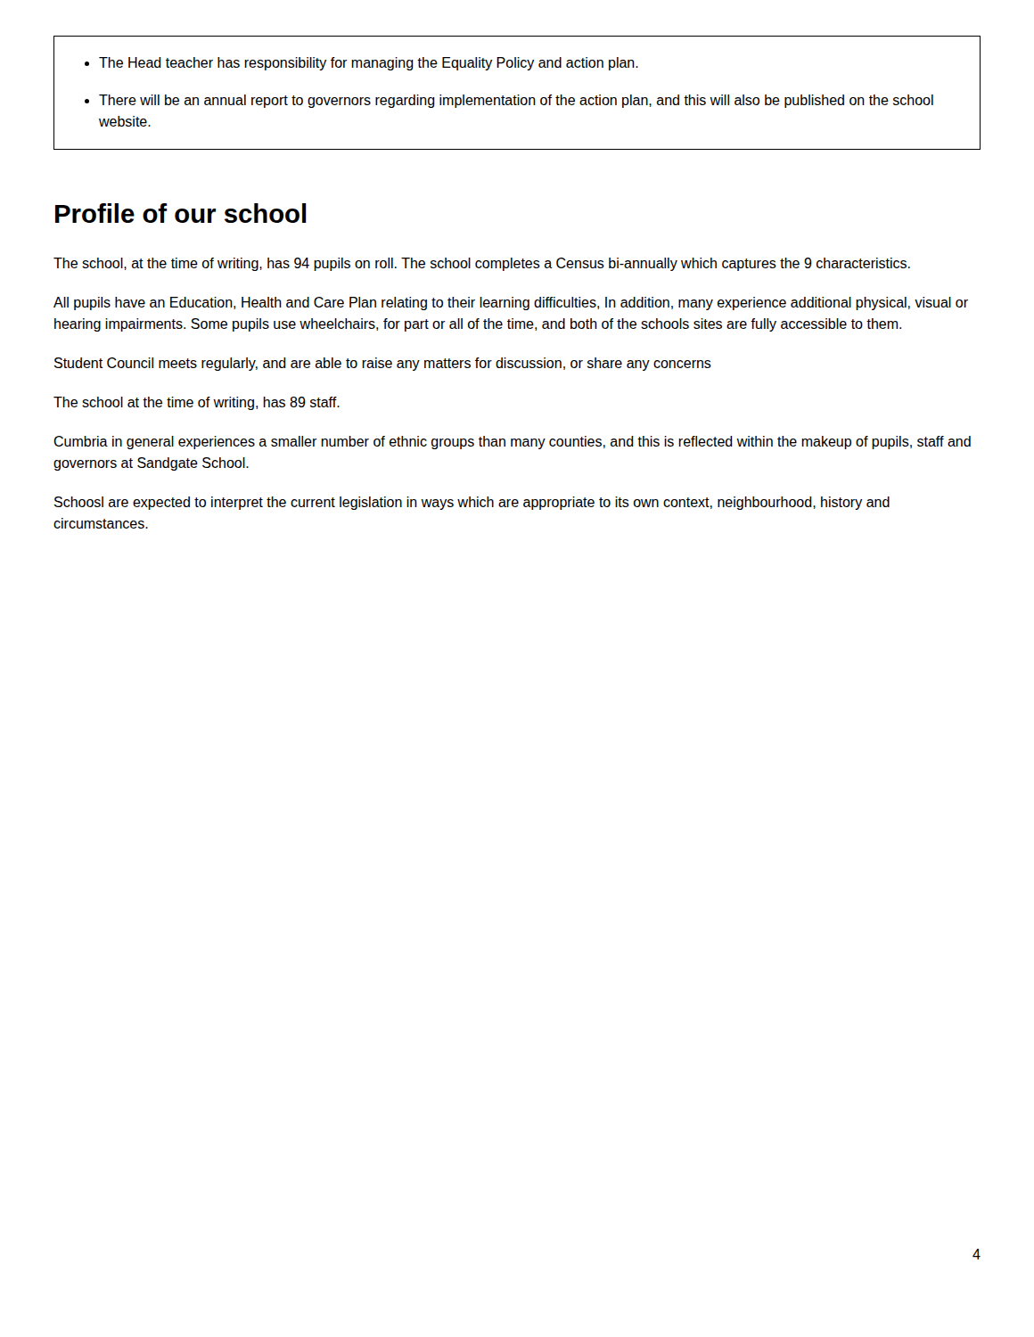The Head teacher has responsibility for managing the Equality Policy and action plan.
There will be an annual report to governors regarding implementation of the action plan, and this will also be published on the school website.
Profile of our school
The school, at the time of writing, has 94 pupils on roll. The school completes a Census bi-annually which captures the 9 characteristics.
All pupils have an Education, Health and Care Plan relating to their learning difficulties, In addition, many experience additional physical, visual or hearing impairments. Some pupils use wheelchairs, for part or all of the time, and both of the schools sites are fully accessible to them.
Student Council meets regularly, and are able to raise any matters for discussion, or share any concerns
The school at the time of writing, has 89 staff.
Cumbria in general experiences a smaller number of ethnic groups than many counties, and this is reflected within the makeup of pupils, staff and governors at Sandgate School.
Schoosl are expected to interpret the current legislation in ways which are appropriate to its own context, neighbourhood, history and circumstances.
4